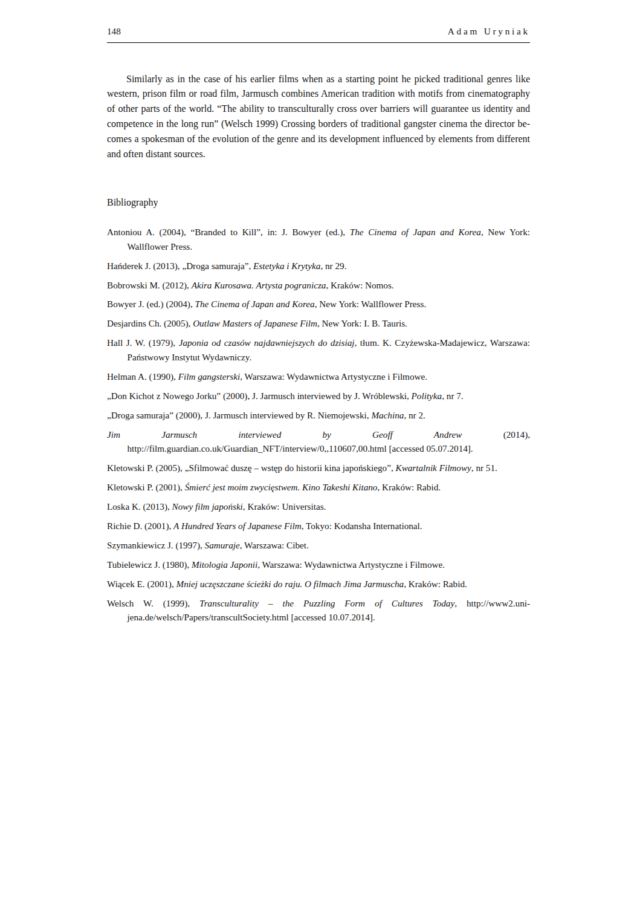148 Adam Uryniak
Similarly as in the case of his earlier films when as a starting point he picked traditional genres like western, prison film or road film, Jarmusch combines American tradition with motifs from cinematography of other parts of the world. “The ability to transculturally cross over barriers will guarantee us identity and competence in the long run” (Welsch 1999) Crossing borders of traditional gangster cinema the director becomes a spokesman of the evolution of the genre and its development influenced by elements from different and often distant sources.
Bibliography
Antoniou A. (2004), “Branded to Kill”, in: J. Bowyer (ed.), The Cinema of Japan and Korea, New York: Wallflower Press.
Hańderek J. (2013), „Droga samuraja”, Estetyka i Krytyka, nr 29.
Bobrowski M. (2012), Akira Kurosawa. Artysta pogranicza, Kraków: Nomos.
Bowyer J. (ed.) (2004), The Cinema of Japan and Korea, New York: Wallflower Press.
Desjardins Ch. (2005), Outlaw Masters of Japanese Film, New York: I. B. Tauris.
Hall J. W. (1979), Japonia od czasów najdawniejszych do dzisiaj, tłum. K. Czyżewska-Madajewicz, Warszawa: Państwowy Instytut Wydawniczy.
Helman A. (1990), Film gangsterski, Warszawa: Wydawnictwa Artystyczne i Filmowe.
„Don Kichot z Nowego Jorku” (2000), J. Jarmusch interviewed by J. Wróblewski, Polityka, nr 7.
„Droga samuraja” (2000), J. Jarmusch interviewed by R. Niemojewski, Machina, nr 2.
Jim Jarmusch interviewed by Geoff Andrew (2014), http://film.guardian.co.uk/Guardian_NFT/interview/0,,110607,00.html [accessed 05.07.2014].
Kletowski P. (2005), „Sfilmować duszę – wstęp do historii kina japońskiego”, Kwartalnik Filmowy, nr 51.
Kletowski P. (2001), Śmierć jest moim zwycięstwem. Kino Takeshi Kitano, Kraków: Rabid.
Loska K. (2013), Nowy film japoński, Kraków: Universitas.
Richie D. (2001), A Hundred Years of Japanese Film, Tokyo: Kodansha International.
Szymankiewicz J. (1997), Samuraje, Warszawa: Cibet.
Tubielewicz J. (1980), Mitologia Japonii, Warszawa: Wydawnictwa Artystyczne i Filmowe.
Wiącek E. (2001), Mniej uczęszczane ścieżki do raju. O filmach Jima Jarmuscha, Kraków: Rabid.
Welsch W. (1999), Transculturality – the Puzzling Form of Cultures Today, http://www2.uni-jena.de/welsch/Papers/transcultSociety.html [accessed 10.07.2014].